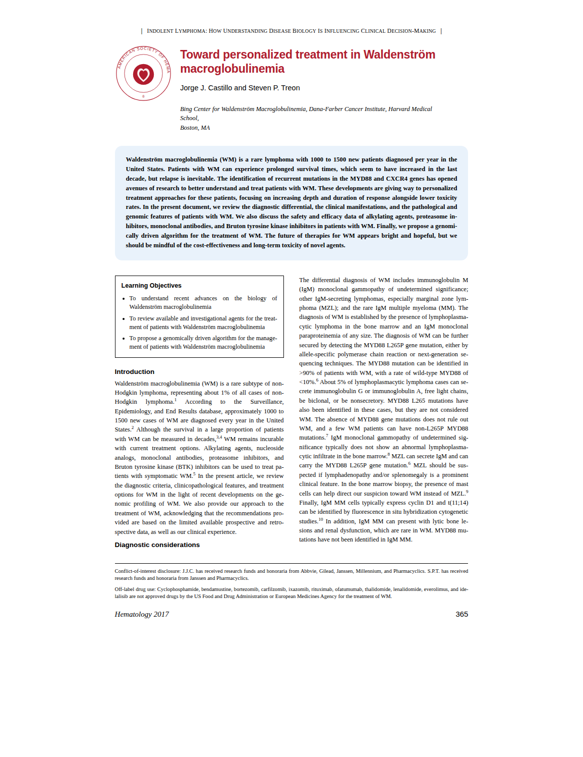| INDOLENT LYMPHOMA: HOW UNDERSTANDING DISEASE BIOLOGY IS INFLUENCING CLINICAL DECISION-MAKING |
AMERICAN SOCIETY OF HEMATOLOGY ®
Toward personalized treatment in Waldenström
macroglobulinemia
Jorge J. Castillo and Steven P. Treon
Bing Center for Waldenström Macroglobulinemia, Dana-Farber Cancer Institute, Harvard Medical School,
Boston, MA
Waldenström macroglobulinemia (WM) is a rare lymphoma with 1000 to 1500 new patients diagnosed per year in the United States. Patients with WM can experience prolonged survival times, which seem to have increased in the last decade, but relapse is inevitable. The identification of recurrent mutations in the MYD88 and CXCR4 genes has opened avenues of research to better understand and treat patients with WM. These developments are giving way to personalized treatment approaches for these patients, focusing on increasing depth and duration of response alongside lower toxicity rates. In the present document, we review the diagnostic differential, the clinical manifestations, and the pathological and genomic features of patients with WM. We also discuss the safety and efficacy data of alkylating agents, proteasome inhibitors, monoclonal antibodies, and Bruton tyrosine kinase inhibitors in patients with WM. Finally, we propose a genomically driven algorithm for the treatment of WM. The future of therapies for WM appears bright and hopeful, but we should be mindful of the cost-effectiveness and long-term toxicity of novel agents.
Learning Objectives
To understand recent advances on the biology of Waldenström macroglobulinemia
To review available and investigational agents for the treatment of patients with Waldenström macroglobulinemia
To propose a genomically driven algorithm for the management of patients with Waldenström macroglobulinemia
Introduction
Waldenström macroglobulinemia (WM) is a rare subtype of non-Hodgkin lymphoma, representing about 1% of all cases of non-Hodgkin lymphoma.1 According to the Surveillance, Epidemiology, and End Results database, approximately 1000 to 1500 new cases of WM are diagnosed every year in the United States.2 Although the survival in a large proportion of patients with WM can be measured in decades,3,4 WM remains incurable with current treatment options. Alkylating agents, nucleoside analogs, monoclonal antibodies, proteasome inhibitors, and Bruton tyrosine kinase (BTK) inhibitors can be used to treat patients with symptomatic WM.5 In the present article, we review the diagnostic criteria, clinicopathological features, and treatment options for WM in the light of recent developments on the genomic profiling of WM. We also provide our approach to the treatment of WM, acknowledging that the recommendations provided are based on the limited available prospective and retrospective data, as well as our clinical experience.
Diagnostic considerations
The differential diagnosis of WM includes immunoglobulin M (IgM) monoclonal gammopathy of undetermined significance; other IgM-secreting lymphomas, especially marginal zone lymphoma (MZL); and the rare IgM multiple myeloma (MM). The diagnosis of WM is established by the presence of lymphoplasmacytic lymphoma in the bone marrow and an IgM monoclonal paraproteinemia of any size. The diagnosis of WM can be further secured by detecting the MYD88 L265P gene mutation, either by allele-specific polymerase chain reaction or next-generation sequencing techniques. The MYD88 mutation can be identified in >90% of patients with WM, with a rate of wild-type MYD88 of <10%.6 About 5% of lymphoplasmacytic lymphoma cases can secrete immunoglobulin G or immunoglobulin A, free light chains, be biclonal, or be nonsecretory. MYD88 L265 mutations have also been identified in these cases, but they are not considered WM. The absence of MYD88 gene mutations does not rule out WM, and a few WM patients can have non-L265P MYD88 mutations.7 IgM monoclonal gammopathy of undetermined significance typically does not show an abnormal lymphoplasmacytic infiltrate in the bone marrow.8 MZL can secrete IgM and can carry the MYD88 L265P gene mutation.6 MZL should be suspected if lymphadenopathy and/or splenomegaly is a prominent clinical feature. In the bone marrow biopsy, the presence of mast cells can help direct our suspicion toward WM instead of MZL.9 Finally, IgM MM cells typically express cyclin D1 and t(11;14) can be identified by fluorescence in situ hybridization cytogenetic studies.10 In addition, IgM MM can present with lytic bone lesions and renal dysfunction, which are rare in WM. MYD88 mutations have not been identified in IgM MM.
Conflict-of-interest disclosure: J.J.C. has received research funds and honoraria from Abbvie, Gilead, Janssen, Millennium, and Pharmacyclics. S.P.T. has received research funds and honoraria from Janssen and Pharmacyclics.
Off-label drug use: Cyclophosphamide, bendamustine, bortezomib, carfilzomib, ixazomib, rituximab, ofatumumab, thalidomide, lenalidomide, everolimus, and idelalisib are not approved drugs by the US Food and Drug Administration or European Medicines Agency for the treatment of WM.
Hematology 2017
365